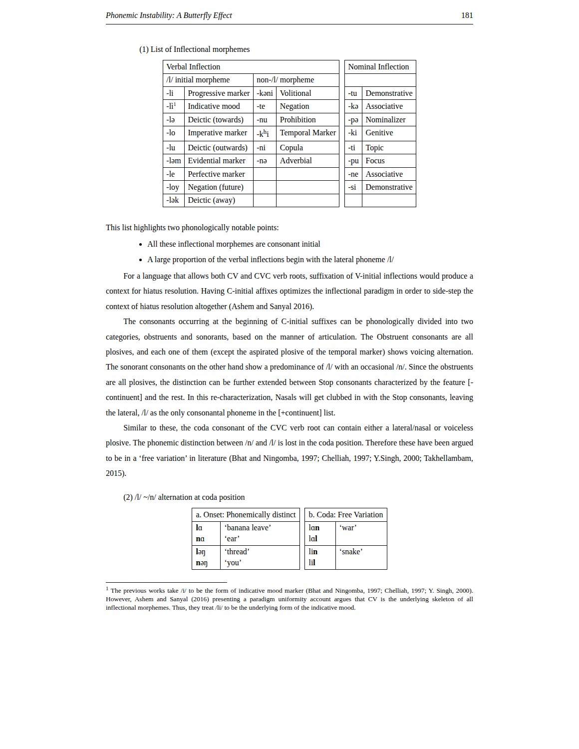Phonemic Instability: A Butterfly Effect 181
(1) List of Inflectional morphemes
| Verbal Inflection | | Nominal Inflection |
| /l/ initial morpheme | non-/l/ morpheme | | |
| -li | Progressive marker | -k ə ni | Volitional | | -tu | Demonstrative |
| -l ì 1 | Indicative mood | -te | Negation | | -k ə | Associative |
| -l ə | Deictic (towards) | -nu | Prohibition | | -p ə | Nominalizer |
| -lo | Imperative marker | -k h i | Temporal Marker | | -ki | Genitive |
| -lu | Deictic (outwards) | -ni | Copula | | -ti | Topic |
| -l ə m | Evidential marker | -n ə | Adverbial | | -pu | Focus |
| -le | Perfective marker | | | | -ne | Associative |
| -loy | Negation (future) | | | | -si | Demonstrative |
| -l ə k | Deictic (away) | | | | | |
This list highlights two phonologically notable points:
All these inflectional morphemes are consonant initial
A large proportion of the verbal inflections begin with the lateral phoneme /l/
For a language that allows both CV and CVC verb roots, suffixation of V-initial inflections would produce a context for hiatus resolution. Having C-initial affixes optimizes the inflectional paradigm in order to side-step the context of hiatus resolution altogether (Ashem and Sanyal 2016).
The consonants occurring at the beginning of C-initial suffixes can be phonologically divided into two categories, obstruents and sonorants, based on the manner of articulation. The Obstruent consonants are all plosives, and each one of them (except the aspirated plosive of the temporal marker) shows voicing alternation. The sonorant consonants on the other hand show a predominance of /l/ with an occasional /n/. Since the obstruents are all plosives, the distinction can be further extended between Stop consonants characterized by the feature [-continuent] and the rest. In this re-characterization, Nasals will get clubbed in with the Stop consonants, leaving the lateral, /l/ as the only consonantal phoneme in the [+continuent] list.
Similar to these, the coda consonant of the CVC verb root can contain either a lateral/nasal or voiceless plosive. The phonemic distinction between /n/ and /l/ is lost in the coda position. Therefore these have been argued to be in a ‘free variation’ in literature (Bhat and Ningomba, 1997; Chelliah, 1997; Y.Singh, 2000; Takhellambam, 2015).
(2) /l/ ~/n/ alternation at coda position
| a. Onset: Phonemically distinct | | b. Coda: Free Variation |
| l ɑ n ɑ | ‘banana leave’ ‘ear’ | | lɑ n lɑ l | ‘war’ |
| l əŋ n əŋ | ‘thread’ ‘you’ | | li n li l | ‘snake’ |
1 The previous works take /i/ to be the form of indicative mood marker (Bhat and Ningomba, 1997; Chelliah, 1997; Y. Singh, 2000). However, Ashem and Sanyal (2016) presenting a paradigm uniformity account argues that CV is the underlying skeleton of all inflectional morphemes. Thus, they treat /li/ to be the underlying form of the indicative mood.